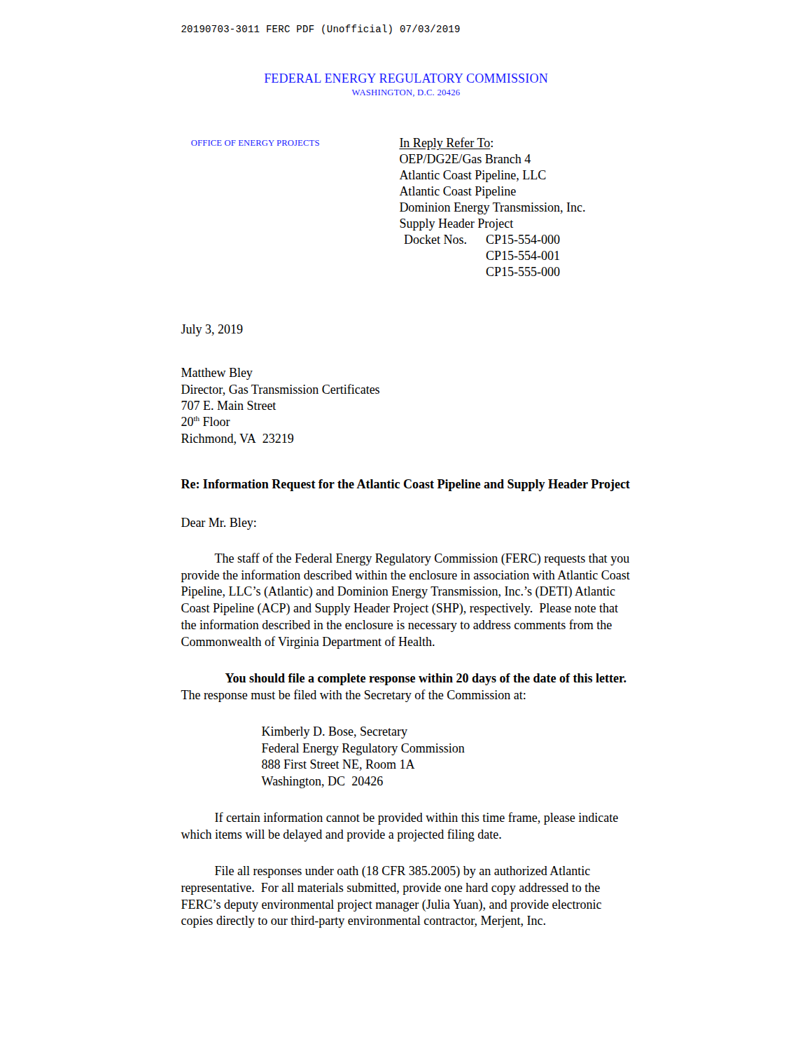20190703-3011 FERC PDF (Unofficial) 07/03/2019
FEDERAL ENERGY REGULATORY COMMISSION WASHINGTON, D.C. 20426
OFFICE OF ENERGY PROJECTS
In Reply Refer To:
OEP/DG2E/Gas Branch 4
Atlantic Coast Pipeline, LLC
Atlantic Coast Pipeline
Dominion Energy Transmission, Inc.
Supply Header Project
Docket Nos.
CP15-554-000
CP15-554-001
CP15-555-000
July 3, 2019
Matthew Bley
Director, Gas Transmission Certificates
707 E. Main Street
20th Floor
Richmond, VA 23219
Re: Information Request for the Atlantic Coast Pipeline and Supply Header Project
Dear Mr. Bley:
The staff of the Federal Energy Regulatory Commission (FERC) requests that you provide the information described within the enclosure in association with Atlantic Coast Pipeline, LLC’s (Atlantic) and Dominion Energy Transmission, Inc.’s (DETI) Atlantic Coast Pipeline (ACP) and Supply Header Project (SHP), respectively. Please note that the information described in the enclosure is necessary to address comments from the Commonwealth of Virginia Department of Health.
You should file a complete response within 20 days of the date of this letter.
The response must be filed with the Secretary of the Commission at:
Kimberly D. Bose, Secretary
Federal Energy Regulatory Commission
888 First Street NE, Room 1A
Washington, DC 20426
If certain information cannot be provided within this time frame, please indicate which items will be delayed and provide a projected filing date.
File all responses under oath (18 CFR 385.2005) by an authorized Atlantic representative. For all materials submitted, provide one hard copy addressed to the FERC’s deputy environmental project manager (Julia Yuan), and provide electronic copies directly to our third-party environmental contractor, Merjent, Inc.